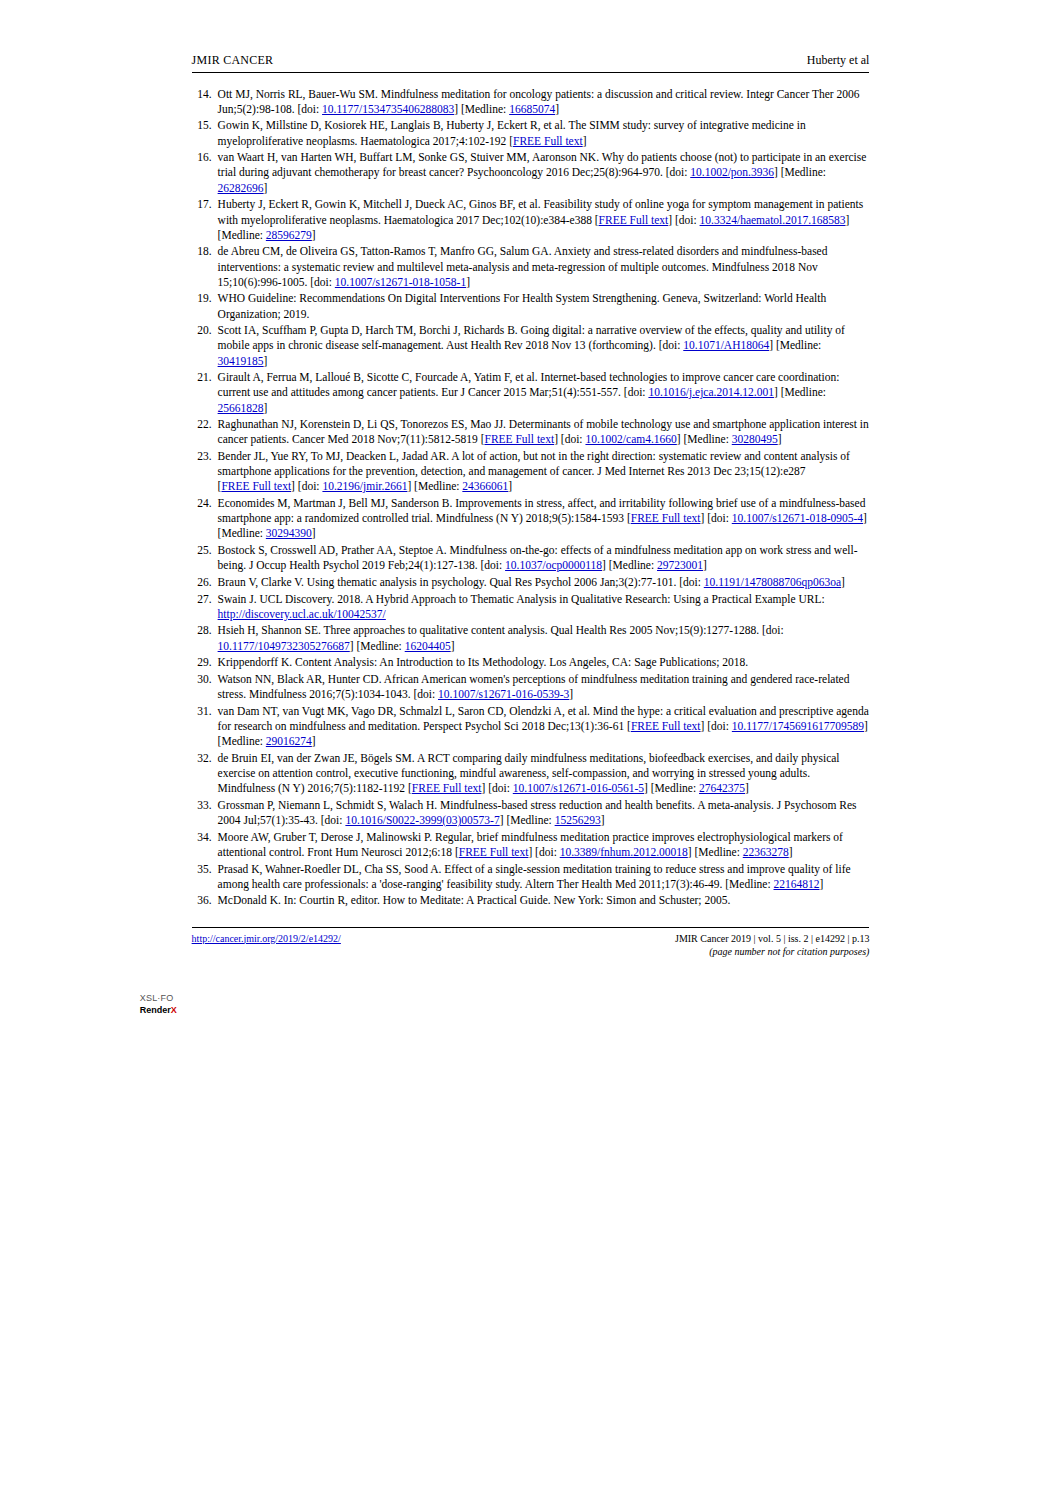JMIR CANCER
Huberty et al
Ott MJ, Norris RL, Bauer-Wu SM. Mindfulness meditation for oncology patients: a discussion and critical review. Integr Cancer Ther 2006 Jun;5(2):98-108. [doi: 10.1177/1534735406288083] [Medline: 16685074]
Gowin K, Millstine D, Kosiorek HE, Langlais B, Huberty J, Eckert R, et al. The SIMM study: survey of integrative medicine in myeloproliferative neoplasms. Haematologica 2017;4:102-192 [FREE Full text]
van Waart H, van Harten WH, Buffart LM, Sonke GS, Stuiver MM, Aaronson NK. Why do patients choose (not) to participate in an exercise trial during adjuvant chemotherapy for breast cancer? Psychooncology 2016 Dec;25(8):964-970. [doi: 10.1002/pon.3936] [Medline: 26282696]
Huberty J, Eckert R, Gowin K, Mitchell J, Dueck AC, Ginos BF, et al. Feasibility study of online yoga for symptom management in patients with myeloproliferative neoplasms. Haematologica 2017 Dec;102(10):e384-e388 [FREE Full text] [doi: 10.3324/haematol.2017.168583] [Medline: 28596279]
de Abreu CM, de Oliveira GS, Tatton-Ramos T, Manfro GG, Salum GA. Anxiety and stress-related disorders and mindfulness-based interventions: a systematic review and multilevel meta-analysis and meta-regression of multiple outcomes. Mindfulness 2018 Nov 15;10(6):996-1005. [doi: 10.1007/s12671-018-1058-1]
WHO Guideline: Recommendations On Digital Interventions For Health System Strengthening. Geneva, Switzerland: World Health Organization; 2019.
Scott IA, Scuffham P, Gupta D, Harch TM, Borchi J, Richards B. Going digital: a narrative overview of the effects, quality and utility of mobile apps in chronic disease self-management. Aust Health Rev 2018 Nov 13 (forthcoming). [doi: 10.1071/AH18064] [Medline: 30419185]
Girault A, Ferrua M, Lalloué B, Sicotte C, Fourcade A, Yatim F, et al. Internet-based technologies to improve cancer care coordination: current use and attitudes among cancer patients. Eur J Cancer 2015 Mar;51(4):551-557. [doi: 10.1016/j.ejca.2014.12.001] [Medline: 25661828]
Raghunathan NJ, Korenstein D, Li QS, Tonorezos ES, Mao JJ. Determinants of mobile technology use and smartphone application interest in cancer patients. Cancer Med 2018 Nov;7(11):5812-5819 [FREE Full text] [doi: 10.1002/cam4.1660] [Medline: 30280495]
Bender JL, Yue RY, To MJ, Deacken L, Jadad AR. A lot of action, but not in the right direction: systematic review and content analysis of smartphone applications for the prevention, detection, and management of cancer. J Med Internet Res 2013 Dec 23;15(12):e287 [FREE Full text] [doi: 10.2196/jmir.2661] [Medline: 24366061]
Economides M, Martman J, Bell MJ, Sanderson B. Improvements in stress, affect, and irritability following brief use of a mindfulness-based smartphone app: a randomized controlled trial. Mindfulness (N Y) 2018;9(5):1584-1593 [FREE Full text] [doi: 10.1007/s12671-018-0905-4] [Medline: 30294390]
Bostock S, Crosswell AD, Prather AA, Steptoe A. Mindfulness on-the-go: effects of a mindfulness meditation app on work stress and well-being. J Occup Health Psychol 2019 Feb;24(1):127-138. [doi: 10.1037/ocp0000118] [Medline: 29723001]
Braun V, Clarke V. Using thematic analysis in psychology. Qual Res Psychol 2006 Jan;3(2):77-101. [doi: 10.1191/1478088706qp063oa]
Swain J. UCL Discovery. 2018. A Hybrid Approach to Thematic Analysis in Qualitative Research: Using a Practical Example URL: http://discovery.ucl.ac.uk/10042537/
Hsieh H, Shannon SE. Three approaches to qualitative content analysis. Qual Health Res 2005 Nov;15(9):1277-1288. [doi: 10.1177/1049732305276687] [Medline: 16204405]
Krippendorff K. Content Analysis: An Introduction to Its Methodology. Los Angeles, CA: Sage Publications; 2018.
Watson NN, Black AR, Hunter CD. African American women's perceptions of mindfulness meditation training and gendered race-related stress. Mindfulness 2016;7(5):1034-1043. [doi: 10.1007/s12671-016-0539-3]
van Dam NT, van Vugt MK, Vago DR, Schmalzl L, Saron CD, Olendzki A, et al. Mind the hype: a critical evaluation and prescriptive agenda for research on mindfulness and meditation. Perspect Psychol Sci 2018 Dec;13(1):36-61 [FREE Full text] [doi: 10.1177/1745691617709589] [Medline: 29016274]
de Bruin EI, van der Zwan JE, Bögels SM. A RCT comparing daily mindfulness meditations, biofeedback exercises, and daily physical exercise on attention control, executive functioning, mindful awareness, self-compassion, and worrying in stressed young adults. Mindfulness (N Y) 2016;7(5):1182-1192 [FREE Full text] [doi: 10.1007/s12671-016-0561-5] [Medline: 27642375]
Grossman P, Niemann L, Schmidt S, Walach H. Mindfulness-based stress reduction and health benefits. A meta-analysis. J Psychosom Res 2004 Jul;57(1):35-43. [doi: 10.1016/S0022-3999(03)00573-7] [Medline: 15256293]
Moore AW, Gruber T, Derose J, Malinowski P. Regular, brief mindfulness meditation practice improves electrophysiological markers of attentional control. Front Hum Neurosci 2012;6:18 [FREE Full text] [doi: 10.3389/fnhum.2012.00018] [Medline: 22363278]
Prasad K, Wahner-Roedler DL, Cha SS, Sood A. Effect of a single-session meditation training to reduce stress and improve quality of life among health care professionals: a 'dose-ranging' feasibility study. Altern Ther Health Med 2011;17(3):46-49. [Medline: 22164812]
McDonald K. In: Courtin R, editor. How to Meditate: A Practical Guide. New York: Simon and Schuster; 2005.
http://cancer.jmir.org/2019/2/e14292/
JMIR Cancer 2019 | vol. 5 | iss. 2 | e14292 | p.13
(page number not for citation purposes)
XSL·FO
RenderX